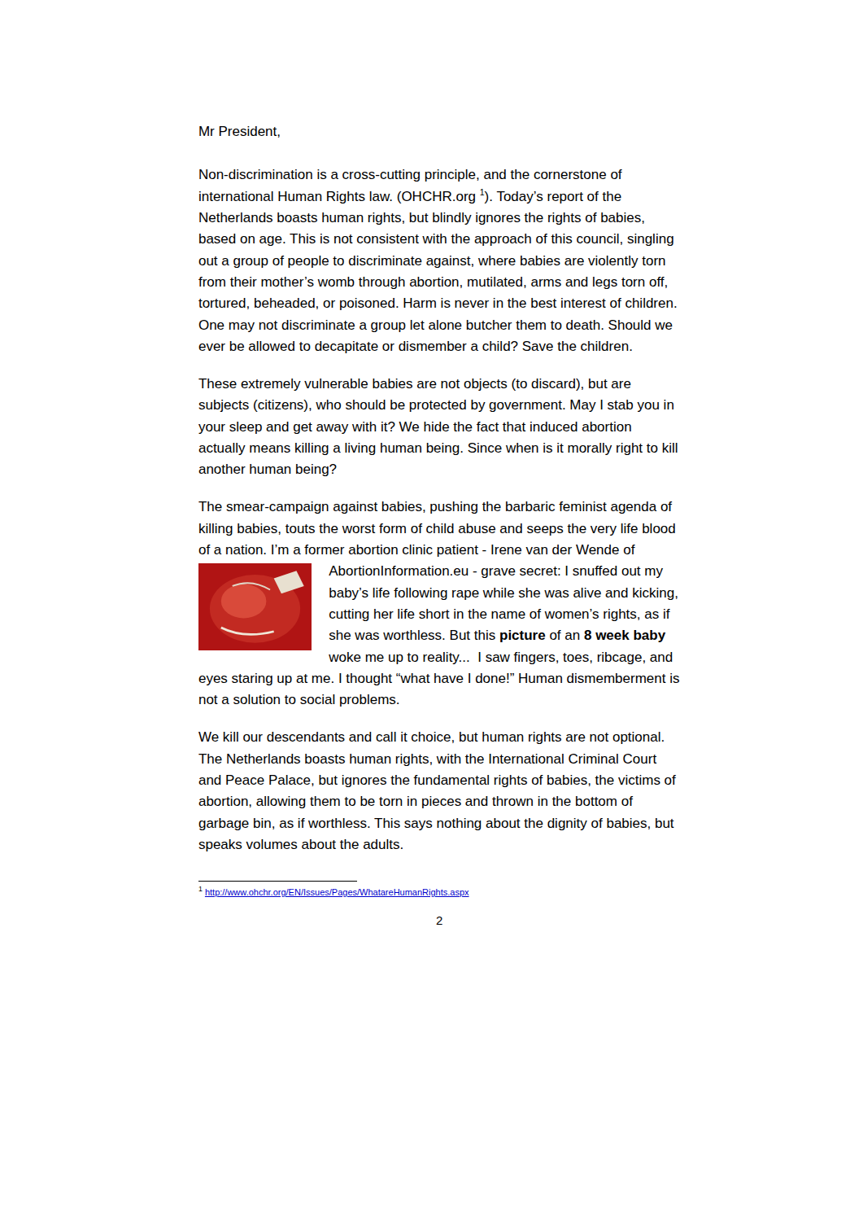Mr President,
Non-discrimination is a cross-cutting principle, and the cornerstone of international Human Rights law. (OHCHR.org 1). Today’s report of the Netherlands boasts human rights, but blindly ignores the rights of babies, based on age. This is not consistent with the approach of this council, singling out a group of people to discriminate against, where babies are violently torn from their mother’s womb through abortion, mutilated, arms and legs torn off, tortured, beheaded, or poisoned. Harm is never in the best interest of children. One may not discriminate a group let alone butcher them to death. Should we ever be allowed to decapitate or dismember a child? Save the children.
These extremely vulnerable babies are not objects (to discard), but are subjects (citizens), who should be protected by government. May I stab you in your sleep and get away with it? We hide the fact that induced abortion actually means killing a living human being. Since when is it morally right to kill another human being?
The smear-campaign against babies, pushing the barbaric feminist agenda of killing babies, touts the worst form of child abuse and seeps the very life blood of a nation. I’m a former abortion clinic patient - Irene van der Wende of AbortionInformation.eu - grave secret: I snuffed out my baby’s life following rape while she was alive and kicking, cutting her life short in the name of women’s rights, as if she was worthless. But this picture of an 8 week baby woke me up to reality... I saw fingers, toes, ribcage, and eyes staring up at me. I thought “what have I done!” Human dismemberment is not a solution to social problems.
We kill our descendants and call it choice, but human rights are not optional. The Netherlands boasts human rights, with the International Criminal Court and Peace Palace, but ignores the fundamental rights of babies, the victims of abortion, allowing them to be torn in pieces and thrown in the bottom of garbage bin, as if worthless. This says nothing about the dignity of babies, but speaks volumes about the adults.
1 http://www.ohchr.org/EN/Issues/Pages/WhatareHumanRights.aspx
2